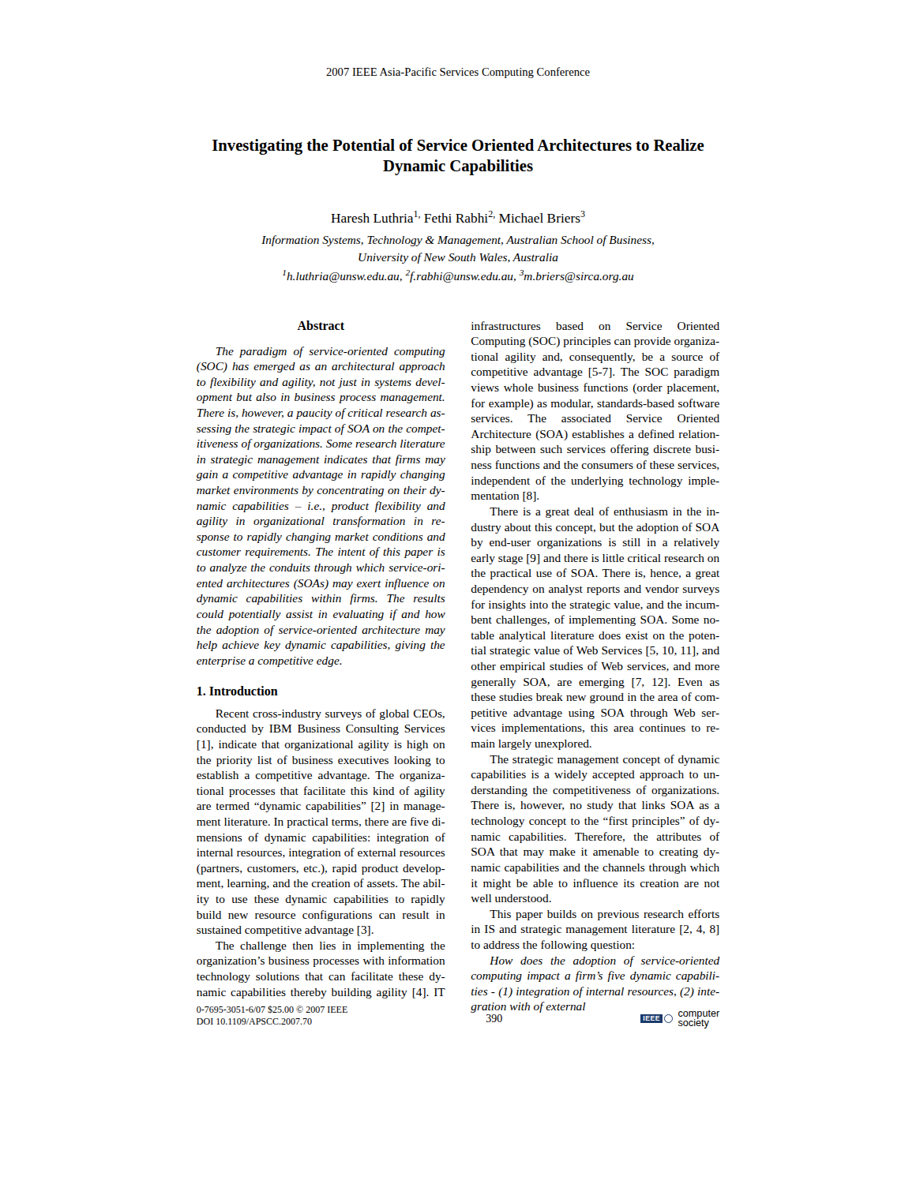2007 IEEE Asia-Pacific Services Computing Conference
Investigating the Potential of Service Oriented Architectures to Realize Dynamic Capabilities
Haresh Luthria1, Fethi Rabhi2, Michael Briers3
Information Systems, Technology & Management, Australian School of Business,
University of New South Wales, Australia
1h.luthria@unsw.edu.au, 2f.rabhi@unsw.edu.au, 3m.briers@sirca.org.au
Abstract
The paradigm of service-oriented computing (SOC) has emerged as an architectural approach to flexibility and agility, not just in systems development but also in business process management. There is, however, a paucity of critical research assessing the strategic impact of SOA on the competitiveness of organizations. Some research literature in strategic management indicates that firms may gain a competitive advantage in rapidly changing market environments by concentrating on their dynamic capabilities – i.e., product flexibility and agility in organizational transformation in response to rapidly changing market conditions and customer requirements. The intent of this paper is to analyze the conduits through which service-oriented architectures (SOAs) may exert influence on dynamic capabilities within firms. The results could potentially assist in evaluating if and how the adoption of service-oriented architecture may help achieve key dynamic capabilities, giving the enterprise a competitive edge.
1. Introduction
Recent cross-industry surveys of global CEOs, conducted by IBM Business Consulting Services [1], indicate that organizational agility is high on the priority list of business executives looking to establish a competitive advantage. The organizational processes that facilitate this kind of agility are termed “dynamic capabilities” [2] in management literature. In practical terms, there are five dimensions of dynamic capabilities: integration of internal resources, integration of external resources (partners, customers, etc.), rapid product development, learning, and the creation of assets. The ability to use these dynamic capabilities to rapidly build new resource configurations can result in sustained competitive advantage [3].
The challenge then lies in implementing the organization’s business processes with information technology solutions that can facilitate these dynamic capabilities thereby building agility [4]. IT infrastructures based on Service Oriented Computing (SOC) principles can provide organizational agility and, consequently, be a source of competitive advantage [5-7]. The SOC paradigm views whole business functions (order placement, for example) as modular, standards-based software services. The associated Service Oriented Architecture (SOA) establishes a defined relationship between such services offering discrete business functions and the consumers of these services, independent of the underlying technology implementation [8].
There is a great deal of enthusiasm in the industry about this concept, but the adoption of SOA by end-user organizations is still in a relatively early stage [9] and there is little critical research on the practical use of SOA. There is, hence, a great dependency on analyst reports and vendor surveys for insights into the strategic value, and the incumbent challenges, of implementing SOA. Some notable analytical literature does exist on the potential strategic value of Web Services [5, 10, 11], and other empirical studies of Web services, and more generally SOA, are emerging [7, 12]. Even as these studies break new ground in the area of competitive advantage using SOA through Web services implementations, this area continues to remain largely unexplored.
The strategic management concept of dynamic capabilities is a widely accepted approach to understanding the competitiveness of organizations. There is, however, no study that links SOA as a technology concept to the “first principles” of dynamic capabilities. Therefore, the attributes of SOA that may make it amenable to creating dynamic capabilities and the channels through which it might be able to influence its creation are not well understood.
This paper builds on previous research efforts in IS and strategic management literature [2, 4, 8] to address the following question:
How does the adoption of service-oriented computing impact a firm’s five dynamic capabilities - (1) integration of internal resources, (2) integration with of external
0-7695-3051-6/07 $25.00 © 2007 IEEE
DOI 10.1109/APSCC.2007.70
390
IEEE computer society